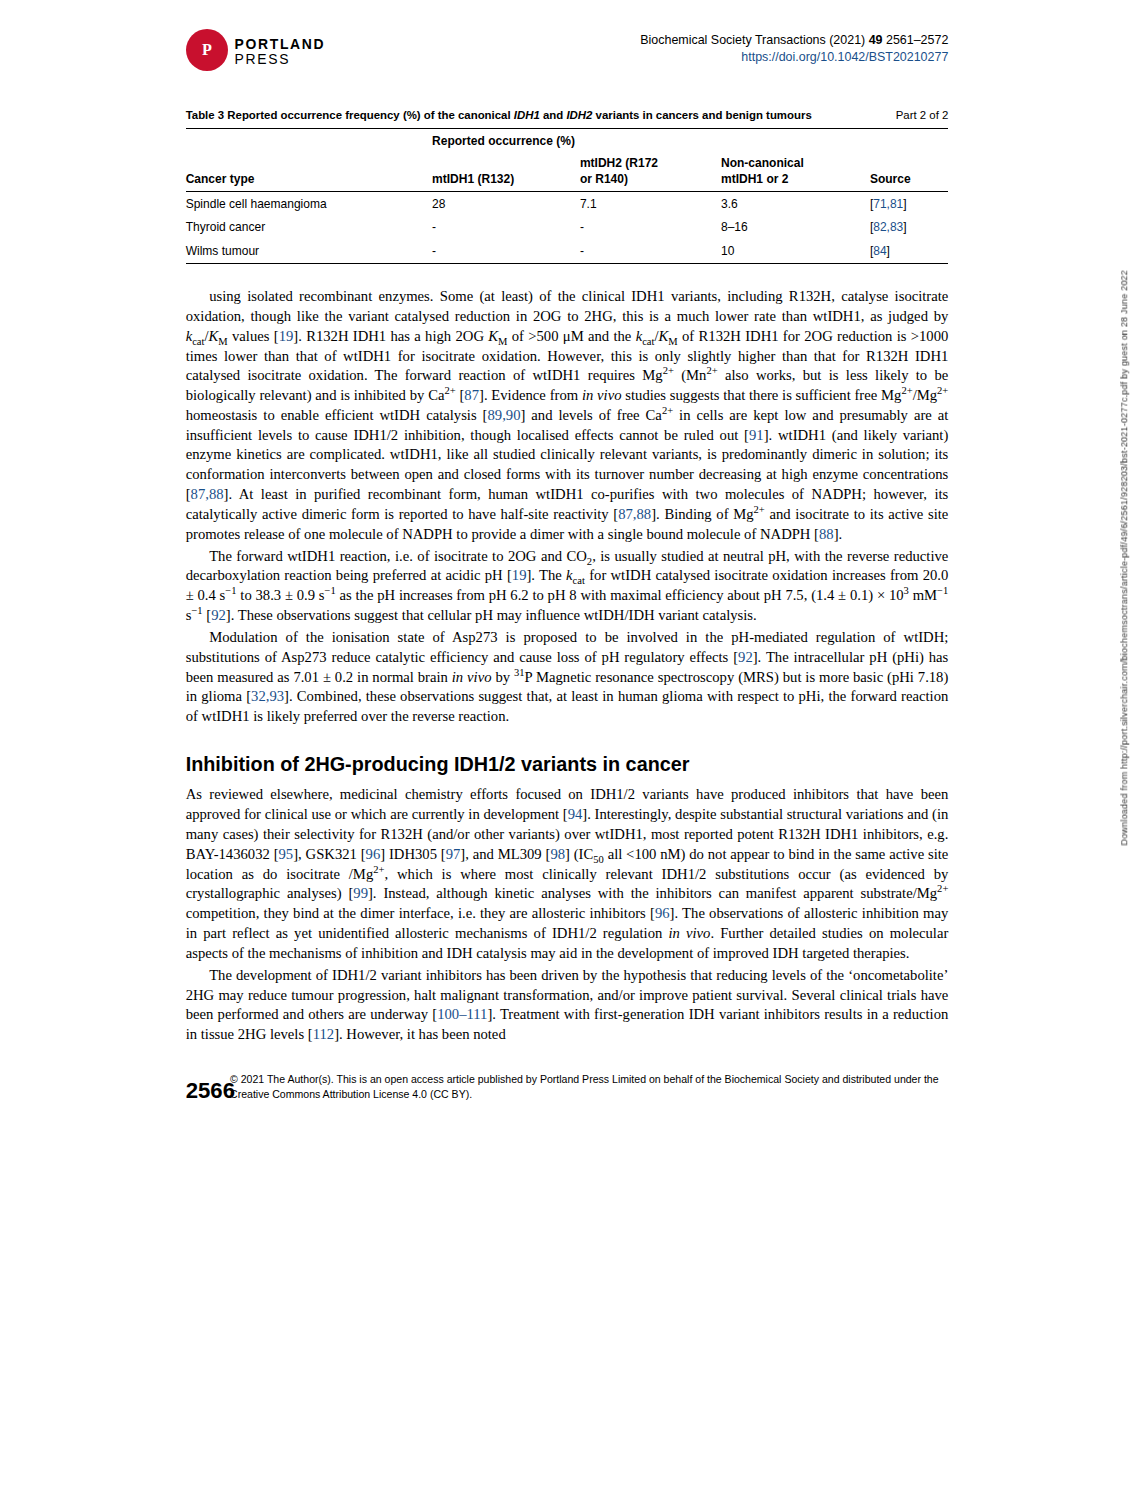Downloaded from http://port.silverchair.com/biochemsoctrans/article-pdf/49/6/2561/928203/bst-2021-0277c.pdf by guest on 28 June 2022
PPORTLAND PRESS
Biochemical Society Transactions (2021) 49 2561–2572
https://doi.org/10.1042/BST20210277
Table 3 Reported occurrence frequency (%) of the canonical IDH1 and IDH2 variants in cancers and benign tumours Part 2 of 2
| | Reported occurrence (%) | |
| --- | --- | --- |
| Cancer type | mtIDH1 (R132) | mtIDH2 (R172 or R140) | Non-canonical mtIDH1 or 2 | Source |
| Spindle cell haemangioma | 28 | 7.1 | 3.6 | [ 71,81 ] |
| Thyroid cancer | - | - | 8–16 | [ 82,83 ] |
| Wilms tumour | - | - | 10 | [ 84 ] |
using isolated recombinant enzymes. Some (at least) of the clinical IDH1 variants, including R132H, catalyse isocitrate oxidation, though like the variant catalysed reduction in 2OG to 2HG, this is a much lower rate than wtIDH1, as judged by kcat/KM values [19]. R132H IDH1 has a high 2OG KM of >500 μM and the kcat/KM of R132H IDH1 for 2OG reduction is >1000 times lower than that of wtIDH1 for isocitrate oxidation. However, this is only slightly higher than that for R132H IDH1 catalysed isocitrate oxidation. The forward reaction of wtIDH1 requires Mg2+ (Mn2+ also works, but is less likely to be biologically relevant) and is inhibited by Ca2+ [87]. Evidence from in vivo studies suggests that there is sufficient free Mg2+/Mg2+ homeostasis to enable efficient wtIDH catalysis [89,90] and levels of free Ca2+ in cells are kept low and presumably are at insufficient levels to cause IDH1/2 inhibition, though localised effects cannot be ruled out [91]. wtIDH1 (and likely variant) enzyme kinetics are complicated. wtIDH1, like all studied clinically relevant variants, is predominantly dimeric in solution; its conformation interconverts between open and closed forms with its turnover number decreasing at high enzyme concentrations [87,88]. At least in purified recombinant form, human wtIDH1 co-purifies with two molecules of NADPH; however, its catalytically active dimeric form is reported to have half-site reactivity [87,88]. Binding of Mg2+ and isocitrate to its active site promotes release of one molecule of NADPH to provide a dimer with a single bound molecule of NADPH [88].
The forward wtIDH1 reaction, i.e. of isocitrate to 2OG and CO2, is usually studied at neutral pH, with the reverse reductive decarboxylation reaction being preferred at acidic pH [19]. The kcat for wtIDH catalysed isocitrate oxidation increases from 20.0 ± 0.4 s−1 to 38.3 ± 0.9 s−1 as the pH increases from pH 6.2 to pH 8 with maximal efficiency about pH 7.5, (1.4 ± 0.1) × 103 mM−1 s−1 [92]. These observations suggest that cellular pH may influence wtIDH/IDH variant catalysis.
Modulation of the ionisation state of Asp273 is proposed to be involved in the pH-mediated regulation of wtIDH; substitutions of Asp273 reduce catalytic efficiency and cause loss of pH regulatory effects [92]. The intracellular pH (pHi) has been measured as 7.01 ± 0.2 in normal brain in vivo by 31P Magnetic resonance spectroscopy (MRS) but is more basic (pHi 7.18) in glioma [32,93]. Combined, these observations suggest that, at least in human glioma with respect to pHi, the forward reaction of wtIDH1 is likely preferred over the reverse reaction.
Inhibition of 2HG-producing IDH1/2 variants in cancer
As reviewed elsewhere, medicinal chemistry efforts focused on IDH1/2 variants have produced inhibitors that have been approved for clinical use or which are currently in development [94]. Interestingly, despite substantial structural variations and (in many cases) their selectivity for R132H (and/or other variants) over wtIDH1, most reported potent R132H IDH1 inhibitors, e.g. BAY-1436032 [95], GSK321 [96] IDH305 [97], and ML309 [98] (IC50 all <100 nM) do not appear to bind in the same active site location as do isocitrate /Mg2+, which is where most clinically relevant IDH1/2 substitutions occur (as evidenced by crystallographic analyses) [99]. Instead, although kinetic analyses with the inhibitors can manifest apparent substrate/Mg2+ competition, they bind at the dimer interface, i.e. they are allosteric inhibitors [96]. The observations of allosteric inhibition may in part reflect as yet unidentified allosteric mechanisms of IDH1/2 regulation in vivo. Further detailed studies on molecular aspects of the mechanisms of inhibition and IDH catalysis may aid in the development of improved IDH targeted therapies.
The development of IDH1/2 variant inhibitors has been driven by the hypothesis that reducing levels of the ‘oncometabolite’ 2HG may reduce tumour progression, halt malignant transformation, and/or improve patient survival. Several clinical trials have been performed and others are underway [100–111]. Treatment with first-generation IDH variant inhibitors results in a reduction in tissue 2HG levels [112]. However, it has been noted
2566 © 2021 The Author(s). This is an open access article published by Portland Press Limited on behalf of the Biochemical Society and distributed under the Creative Commons Attribution License 4.0 (CC BY).